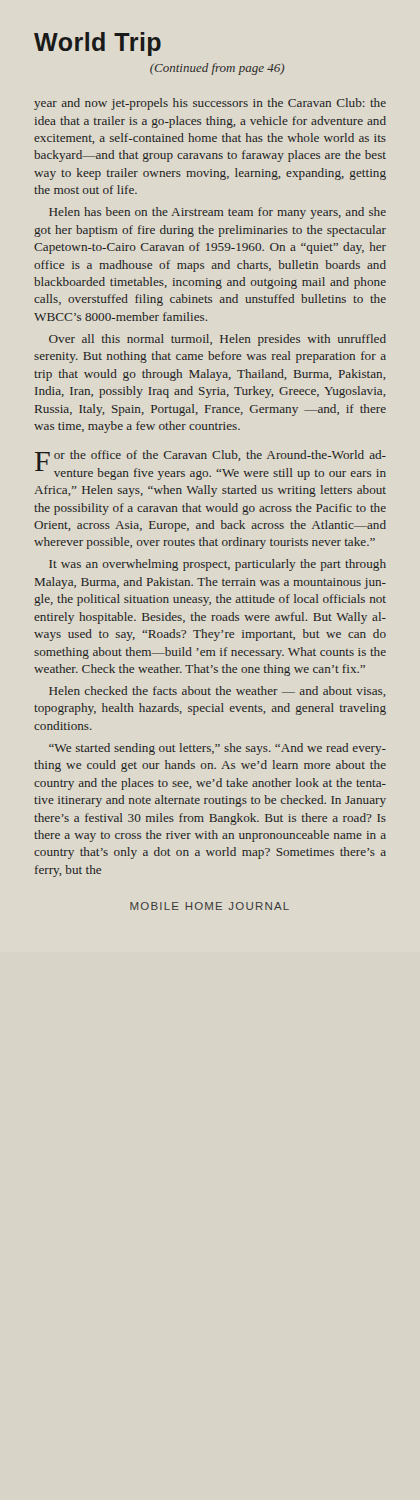World Trip
(Continued from page 46)
year and now jet-propels his successors in the Caravan Club: the idea that a trailer is a go-places thing, a vehicle for adventure and excitement, a self-contained home that has the whole world as its backyard—and that group caravans to faraway places are the best way to keep trailer owners moving, learning, expanding, getting the most out of life.
Helen has been on the Airstream team for many years, and she got her baptism of fire during the preliminaries to the spectacular Capetown-to-Cairo Caravan of 1959-1960. On a “quiet” day, her office is a madhouse of maps and charts, bulletin boards and blackboarded timetables, incoming and outgoing mail and phone calls, overstuffed filing cabinets and unstuffed bulletins to the WBCC’s 8000-member families.
Over all this normal turmoil, Helen presides with unruffled serenity. But nothing that came before was real preparation for a trip that would go through Malaya, Thailand, Burma, Pakistan, India, Iran, possibly Iraq and Syria, Turkey, Greece, Yugoslavia, Russia, Italy, Spain, Portugal, France, Germany —and, if there was time, maybe a few other countries.
For the office of the Caravan Club, the Around-the-World adventure began five years ago. “We were still up to our ears in Africa,” Helen says, “when Wally started us writing letters about the possibility of a caravan that would go across the Pacific to the Orient, across Asia, Europe, and back across the Atlantic—and wherever possible, over routes that ordinary tourists never take.”
It was an overwhelming prospect, particularly the part through Malaya, Burma, and Pakistan. The terrain was a mountainous jungle, the political situation uneasy, the attitude of local officials not entirely hospitable. Besides, the roads were awful. But Wally always used to say, “Roads? They’re important, but we can do something about them—build ’em if necessary. What counts is the weather. Check the weather. That’s the one thing we can’t fix.”
Helen checked the facts about the weather — and about visas, topography, health hazards, special events, and general traveling conditions.
“We started sending out letters,” she says. “And we read everything we could get our hands on. As we’d learn more about the country and the places to see, we’d take another look at the tentative itinerary and note alternate routings to be checked. In January there’s a festival 30 miles from Bangkok. But is there a road? Is there a way to cross the river with an unpronounceable name in a country that’s only a dot on a world map? Sometimes there’s a ferry, but the
MOBILE HOME JOURNAL